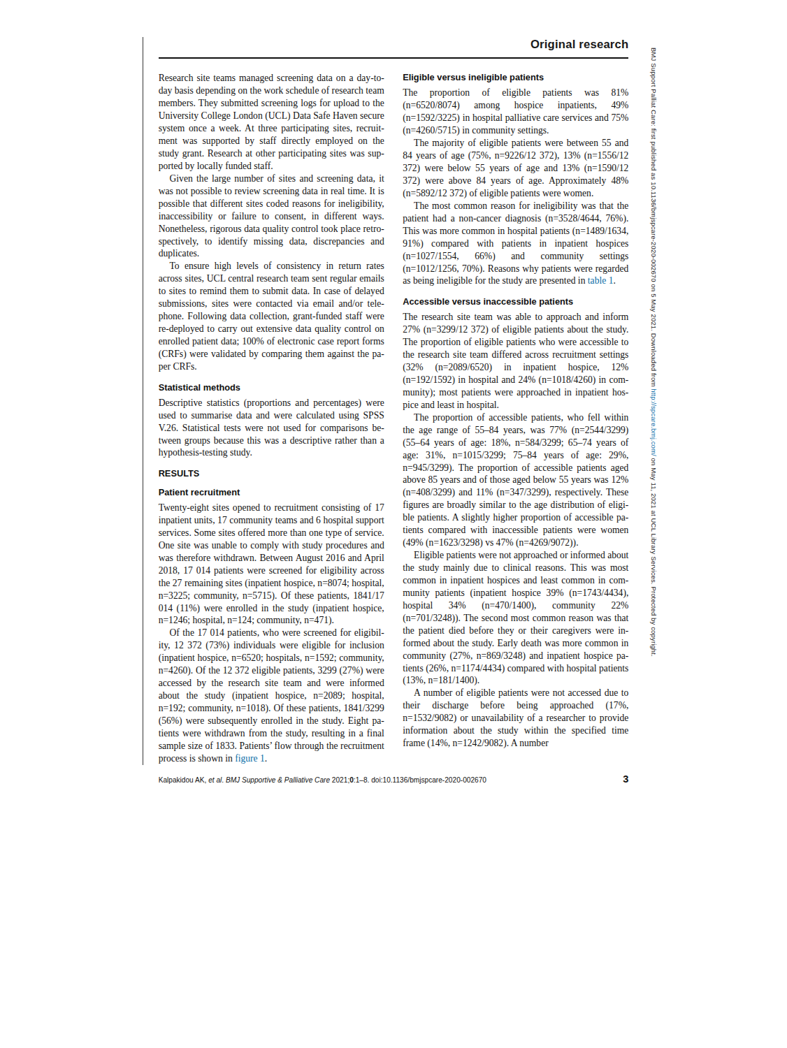BMJ Support Palliat Care: first published as 10.1136/bmjspcare-2020-002670 on 5 May 2021. Downloaded from http://spcare.bmj.com/ on May 11, 2021 at UCL Library Services. Protected by copyright.
Original research
Research site teams managed screening data on a day-to-day basis depending on the work schedule of research team members. They submitted screening logs for upload to the University College London (UCL) Data Safe Haven secure system once a week. At three participating sites, recruitment was supported by staff directly employed on the study grant. Research at other participating sites was supported by locally funded staff.
Given the large number of sites and screening data, it was not possible to review screening data in real time. It is possible that different sites coded reasons for ineligibility, inaccessibility or failure to consent, in different ways. Nonetheless, rigorous data quality control took place retrospectively, to identify missing data, discrepancies and duplicates.
To ensure high levels of consistency in return rates across sites, UCL central research team sent regular emails to sites to remind them to submit data. In case of delayed submissions, sites were contacted via email and/or telephone. Following data collection, grant-funded staff were re-deployed to carry out extensive data quality control on enrolled patient data; 100% of electronic case report forms (CRFs) were validated by comparing them against the paper CRFs.
Statistical methods
Descriptive statistics (proportions and percentages) were used to summarise data and were calculated using SPSS V.26. Statistical tests were not used for comparisons between groups because this was a descriptive rather than a hypothesis-testing study.
RESULTS
Patient recruitment
Twenty-eight sites opened to recruitment consisting of 17 inpatient units, 17 community teams and 6 hospital support services. Some sites offered more than one type of service. One site was unable to comply with study procedures and was therefore withdrawn. Between August 2016 and April 2018, 17 014 patients were screened for eligibility across the 27 remaining sites (inpatient hospice, n=8074; hospital, n=3225; community, n=5715). Of these patients, 1841/17 014 (11%) were enrolled in the study (inpatient hospice, n=1246; hospital, n=124; community, n=471).
Of the 17 014 patients, who were screened for eligibility, 12 372 (73%) individuals were eligible for inclusion (inpatient hospice, n=6520; hospitals, n=1592; community, n=4260). Of the 12 372 eligible patients, 3299 (27%) were accessed by the research site team and were informed about the study (inpatient hospice, n=2089; hospital, n=192; community, n=1018). Of these patients, 1841/3299 (56%) were subsequently enrolled in the study. Eight patients were withdrawn from the study, resulting in a final sample size of 1833. Patients’ flow through the recruitment process is shown in figure 1.
Eligible versus ineligible patients
The proportion of eligible patients was 81% (n=6520/8074) among hospice inpatients, 49% (n=1592/3225) in hospital palliative care services and 75% (n=4260/5715) in community settings.
The majority of eligible patients were between 55 and 84 years of age (75%, n=9226/12 372), 13% (n=1556/12 372) were below 55 years of age and 13% (n=1590/12 372) were above 84 years of age. Approximately 48% (n=5892/12 372) of eligible patients were women.
The most common reason for ineligibility was that the patient had a non-cancer diagnosis (n=3528/4644, 76%). This was more common in hospital patients (n=1489/1634, 91%) compared with patients in inpatient hospices (n=1027/1554, 66%) and community settings (n=1012/1256, 70%). Reasons why patients were regarded as being ineligible for the study are presented in table 1.
Accessible versus inaccessible patients
The research site team was able to approach and inform 27% (n=3299/12 372) of eligible patients about the study. The proportion of eligible patients who were accessible to the research site team differed across recruitment settings (32% (n=2089/6520) in inpatient hospice, 12% (n=192/1592) in hospital and 24% (n=1018/4260) in community); most patients were approached in inpatient hospice and least in hospital.
The proportion of accessible patients, who fell within the age range of 55–84 years, was 77% (n=2544/3299) (55–64 years of age: 18%, n=584/3299; 65–74 years of age: 31%, n=1015/3299; 75–84 years of age: 29%, n=945/3299). The proportion of accessible patients aged above 85 years and of those aged below 55 years was 12% (n=408/3299) and 11% (n=347/3299), respectively. These figures are broadly similar to the age distribution of eligible patients. A slightly higher proportion of accessible patients compared with inaccessible patients were women (49% (n=1623/3298) vs 47% (n=4269/9072)).
Eligible patients were not approached or informed about the study mainly due to clinical reasons. This was most common in inpatient hospices and least common in community patients (inpatient hospice 39% (n=1743/4434), hospital 34% (n=470/1400), community 22% (n=701/3248)). The second most common reason was that the patient died before they or their caregivers were informed about the study. Early death was more common in community (27%, n=869/3248) and inpatient hospice patients (26%, n=1174/4434) compared with hospital patients (13%, n=181/1400).
A number of eligible patients were not accessed due to their discharge before being approached (17%, n=1532/9082) or unavailability of a researcher to provide information about the study within the specified time frame (14%, n=1242/9082). A number
Kalpakidou AK, et al. BMJ Supportive & Palliative Care 2021;0:1–8. doi:10.1136/bmjspcare-2020-002670
3